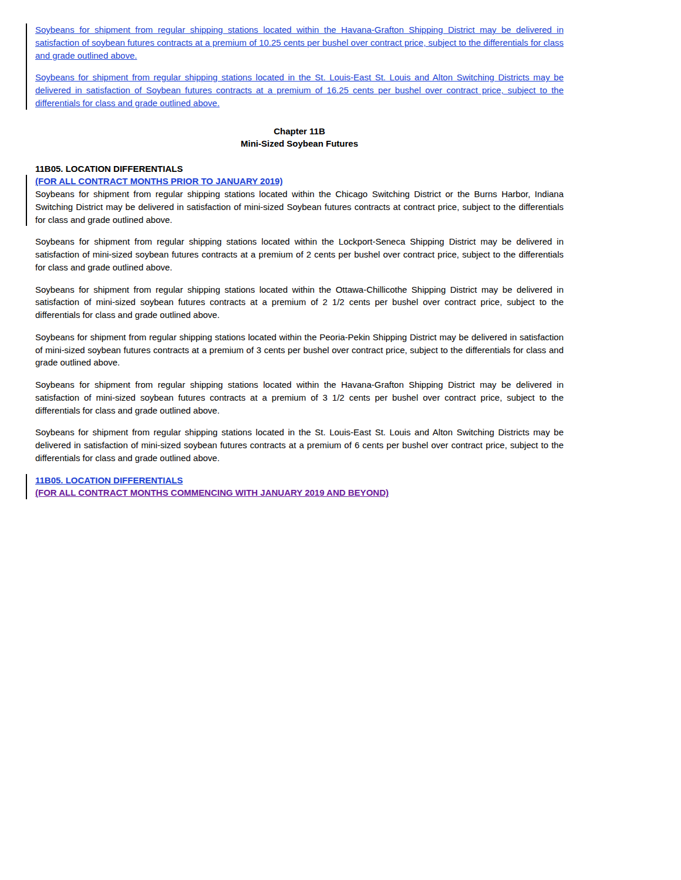Soybeans for shipment from regular shipping stations located within the Havana-Grafton Shipping District may be delivered in satisfaction of soybean futures contracts at a premium of 10.25 cents per bushel over contract price, subject to the differentials for class and grade outlined above.
Soybeans for shipment from regular shipping stations located in the St. Louis-East St. Louis and Alton Switching Districts may be delivered in satisfaction of Soybean futures contracts at a premium of 16.25 cents per bushel over contract price, subject to the differentials for class and grade outlined above.
Chapter 11B
Mini-Sized Soybean Futures
11B05. LOCATION DIFFERENTIALS
(FOR ALL CONTRACT MONTHS PRIOR TO JANUARY 2019)
Soybeans for shipment from regular shipping stations located within the Chicago Switching District or the Burns Harbor, Indiana Switching District may be delivered in satisfaction of mini-sized Soybean futures contracts at contract price, subject to the differentials for class and grade outlined above.
Soybeans for shipment from regular shipping stations located within the Lockport-Seneca Shipping District may be delivered in satisfaction of mini-sized soybean futures contracts at a premium of 2 cents per bushel over contract price, subject to the differentials for class and grade outlined above.
Soybeans for shipment from regular shipping stations located within the Ottawa-Chillicothe Shipping District may be delivered in satisfaction of mini-sized soybean futures contracts at a premium of 2 1/2 cents per bushel over contract price, subject to the differentials for class and grade outlined above.
Soybeans for shipment from regular shipping stations located within the Peoria-Pekin Shipping District may be delivered in satisfaction of mini-sized soybean futures contracts at a premium of 3 cents per bushel over contract price, subject to the differentials for class and grade outlined above.
Soybeans for shipment from regular shipping stations located within the Havana-Grafton Shipping District may be delivered in satisfaction of mini-sized soybean futures contracts at a premium of 3 1/2 cents per bushel over contract price, subject to the differentials for class and grade outlined above.
Soybeans for shipment from regular shipping stations located in the St. Louis-East St. Louis and Alton Switching Districts may be delivered in satisfaction of mini-sized soybean futures contracts at a premium of 6 cents per bushel over contract price, subject to the differentials for class and grade outlined above.
11B05. LOCATION DIFFERENTIALS
(FOR ALL CONTRACT MONTHS COMMENCING WITH JANUARY 2019 AND BEYOND)